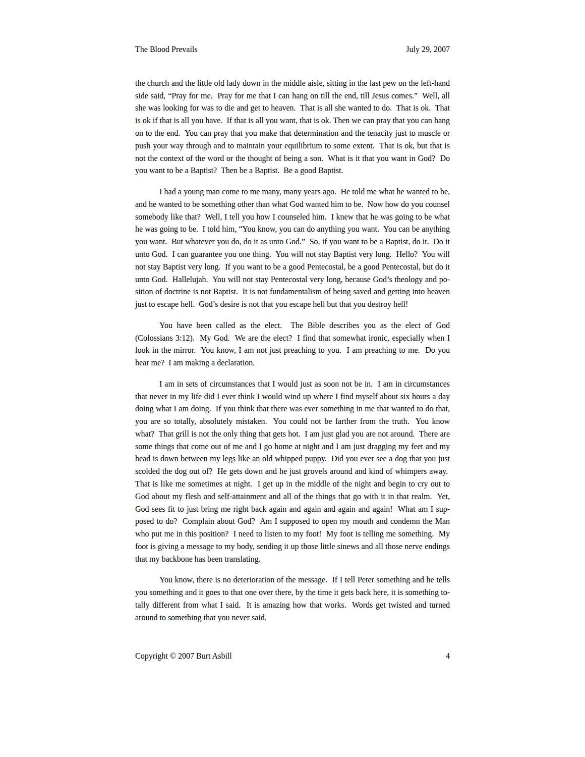The Blood Prevails
July 29, 2007
the church and the little old lady down in the middle aisle, sitting in the last pew on the left-hand side said, “Pray for me. Pray for me that I can hang on till the end, till Jesus comes.” Well, all she was looking for was to die and get to heaven. That is all she wanted to do. That is ok. That is ok if that is all you have. If that is all you want, that is ok. Then we can pray that you can hang on to the end. You can pray that you make that determination and the tenacity just to muscle or push your way through and to maintain your equilibrium to some extent. That is ok, but that is not the context of the word or the thought of being a son. What is it that you want in God? Do you want to be a Baptist? Then be a Baptist. Be a good Baptist.
I had a young man come to me many, many years ago. He told me what he wanted to be, and he wanted to be something other than what God wanted him to be. Now how do you counsel somebody like that? Well, I tell you how I counseled him. I knew that he was going to be what he was going to be. I told him, “You know, you can do anything you want. You can be anything you want. But whatever you do, do it as unto God.” So, if you want to be a Baptist, do it. Do it unto God. I can guarantee you one thing. You will not stay Baptist very long. Hello? You will not stay Baptist very long. If you want to be a good Pentecostal, be a good Pentecostal, but do it unto God. Hallelujah. You will not stay Pentecostal very long, because God’s theology and position of doctrine is not Baptist. It is not fundamentalism of being saved and getting into heaven just to escape hell. God’s desire is not that you escape hell but that you destroy hell!
You have been called as the elect. The Bible describes you as the elect of God (Colossians 3:12). My God. We are the elect? I find that somewhat ironic, especially when I look in the mirror. You know, I am not just preaching to you. I am preaching to me. Do you hear me? I am making a declaration.
I am in sets of circumstances that I would just as soon not be in. I am in circumstances that never in my life did I ever think I would wind up where I find myself about six hours a day doing what I am doing. If you think that there was ever something in me that wanted to do that, you are so totally, absolutely mistaken. You could not be farther from the truth. You know what? That grill is not the only thing that gets hot. I am just glad you are not around. There are some things that come out of me and I go home at night and I am just dragging my feet and my head is down between my legs like an old whipped puppy. Did you ever see a dog that you just scolded the dog out of? He gets down and he just grovels around and kind of whimpers away. That is like me sometimes at night. I get up in the middle of the night and begin to cry out to God about my flesh and self-attainment and all of the things that go with it in that realm. Yet, God sees fit to just bring me right back again and again and again and again! What am I supposed to do? Complain about God? Am I supposed to open my mouth and condemn the Man who put me in this position? I need to listen to my foot! My foot is telling me something. My foot is giving a message to my body, sending it up those little sinews and all those nerve endings that my backbone has been translating.
You know, there is no deterioration of the message. If I tell Peter something and he tells you something and it goes to that one over there, by the time it gets back here, it is something totally different from what I said. It is amazing how that works. Words get twisted and turned around to something that you never said.
Copyright © 2007 Burt Asbill
4